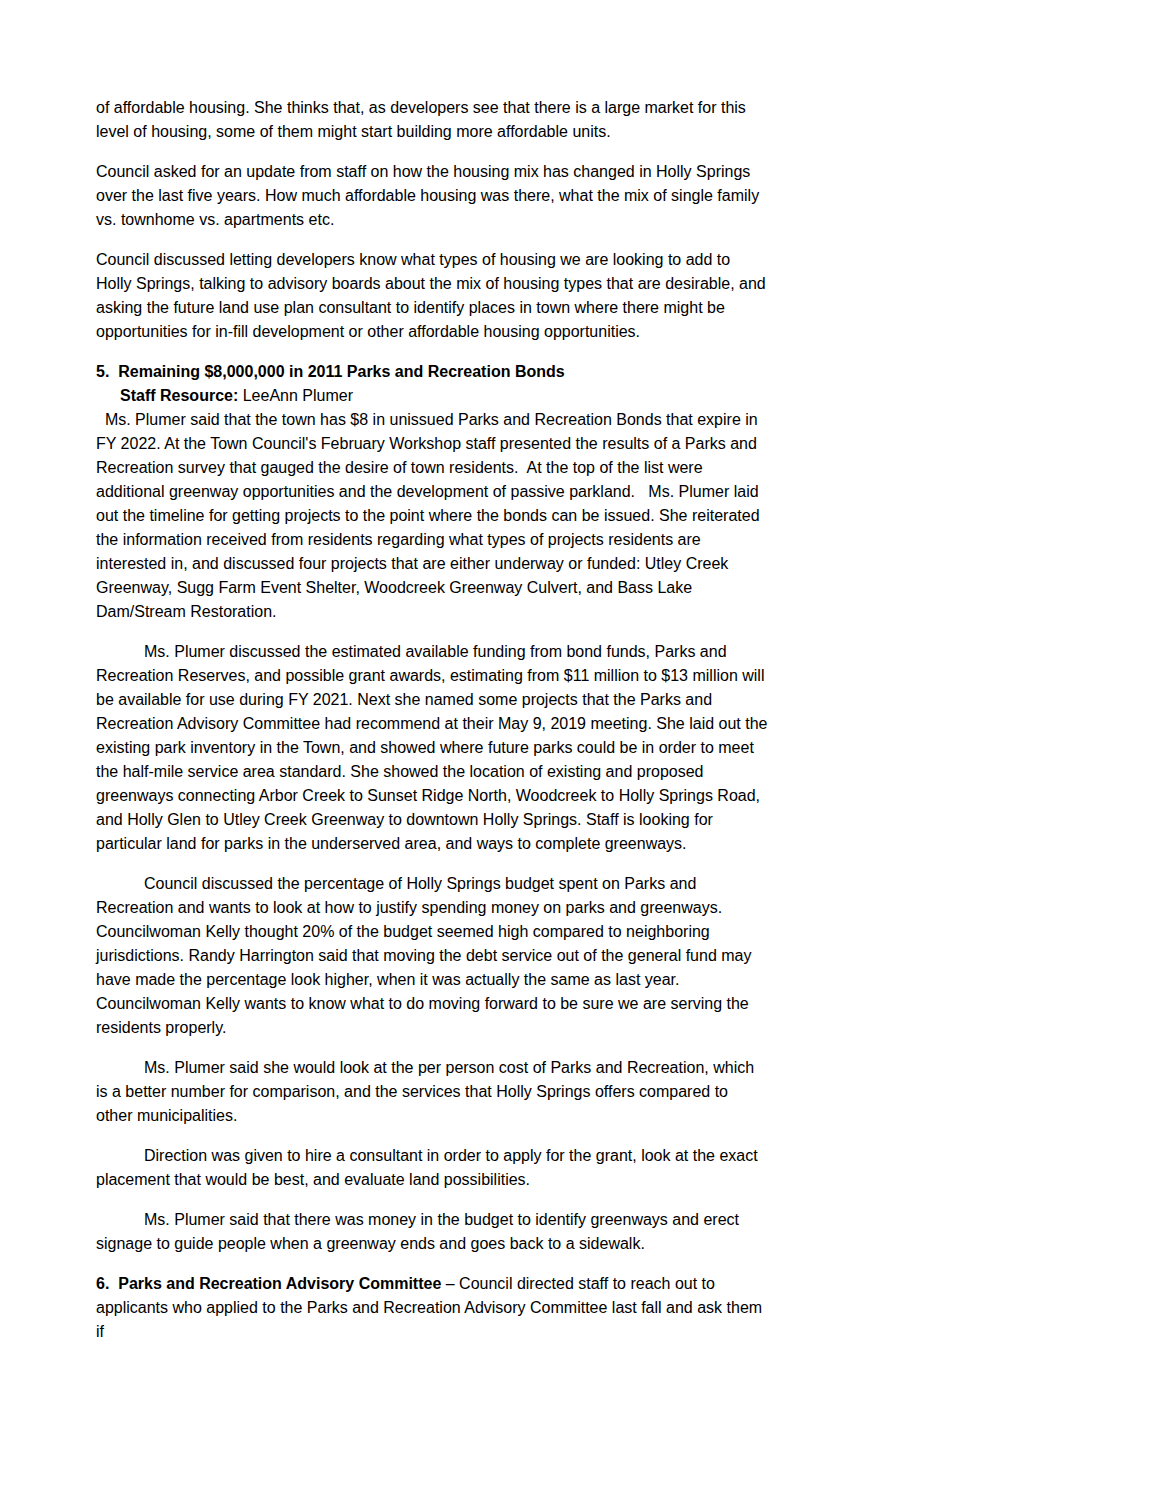of affordable housing. She thinks that, as developers see that there is a large market for this level of housing, some of them might start building more affordable units.
Council asked for an update from staff on how the housing mix has changed in Holly Springs over the last five years. How much affordable housing was there, what the mix of single family vs. townhome vs. apartments etc.
Council discussed letting developers know what types of housing we are looking to add to Holly Springs, talking to advisory boards about the mix of housing types that are desirable, and asking the future land use plan consultant to identify places in town where there might be opportunities for in-fill development or other affordable housing opportunities.
5. Remaining $8,000,000 in 2011 Parks and Recreation Bonds
Staff Resource: LeeAnn Plumer
Ms. Plumer said that the town has $8 in unissued Parks and Recreation Bonds that expire in FY 2022. At the Town Council's February Workshop staff presented the results of a Parks and Recreation survey that gauged the desire of town residents. At the top of the list were additional greenway opportunities and the development of passive parkland. Ms. Plumer laid out the timeline for getting projects to the point where the bonds can be issued. She reiterated the information received from residents regarding what types of projects residents are interested in, and discussed four projects that are either underway or funded: Utley Creek Greenway, Sugg Farm Event Shelter, Woodcreek Greenway Culvert, and Bass Lake Dam/Stream Restoration.
Ms. Plumer discussed the estimated available funding from bond funds, Parks and Recreation Reserves, and possible grant awards, estimating from $11 million to $13 million will be available for use during FY 2021. Next she named some projects that the Parks and Recreation Advisory Committee had recommend at their May 9, 2019 meeting. She laid out the existing park inventory in the Town, and showed where future parks could be in order to meet the half-mile service area standard. She showed the location of existing and proposed greenways connecting Arbor Creek to Sunset Ridge North, Woodcreek to Holly Springs Road, and Holly Glen to Utley Creek Greenway to downtown Holly Springs. Staff is looking for particular land for parks in the underserved area, and ways to complete greenways.
Council discussed the percentage of Holly Springs budget spent on Parks and Recreation and wants to look at how to justify spending money on parks and greenways. Councilwoman Kelly thought 20% of the budget seemed high compared to neighboring jurisdictions. Randy Harrington said that moving the debt service out of the general fund may have made the percentage look higher, when it was actually the same as last year. Councilwoman Kelly wants to know what to do moving forward to be sure we are serving the residents properly.
Ms. Plumer said she would look at the per person cost of Parks and Recreation, which is a better number for comparison, and the services that Holly Springs offers compared to other municipalities.
Direction was given to hire a consultant in order to apply for the grant, look at the exact placement that would be best, and evaluate land possibilities.
Ms. Plumer said that there was money in the budget to identify greenways and erect signage to guide people when a greenway ends and goes back to a sidewalk.
6. Parks and Recreation Advisory Committee – Council directed staff to reach out to applicants who applied to the Parks and Recreation Advisory Committee last fall and ask them if